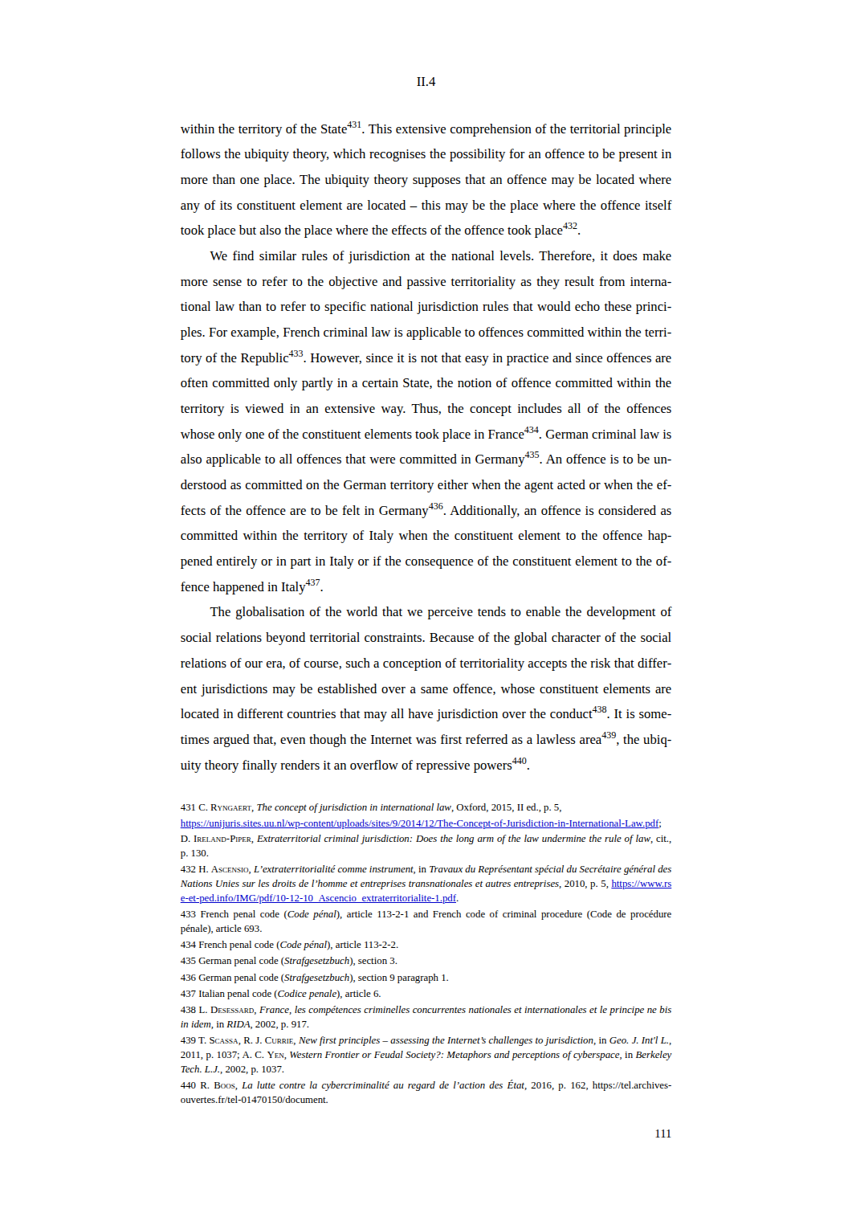II.4
within the territory of the State431. This extensive comprehension of the territorial principle follows the ubiquity theory, which recognises the possibility for an offence to be present in more than one place. The ubiquity theory supposes that an offence may be located where any of its constituent element are located – this may be the place where the offence itself took place but also the place where the effects of the offence took place432.
We find similar rules of jurisdiction at the national levels. Therefore, it does make more sense to refer to the objective and passive territoriality as they result from international law than to refer to specific national jurisdiction rules that would echo these principles. For example, French criminal law is applicable to offences committed within the territory of the Republic433. However, since it is not that easy in practice and since offences are often committed only partly in a certain State, the notion of offence committed within the territory is viewed in an extensive way. Thus, the concept includes all of the offences whose only one of the constituent elements took place in France434. German criminal law is also applicable to all offences that were committed in Germany435. An offence is to be understood as committed on the German territory either when the agent acted or when the effects of the offence are to be felt in Germany436. Additionally, an offence is considered as committed within the territory of Italy when the constituent element to the offence happened entirely or in part in Italy or if the consequence of the constituent element to the offence happened in Italy437.
The globalisation of the world that we perceive tends to enable the development of social relations beyond territorial constraints. Because of the global character of the social relations of our era, of course, such a conception of territoriality accepts the risk that different jurisdictions may be established over a same offence, whose constituent elements are located in different countries that may all have jurisdiction over the conduct438. It is sometimes argued that, even though the Internet was first referred as a lawless area439, the ubiquity theory finally renders it an overflow of repressive powers440.
431 C. Ryngaert, The concept of jurisdiction in international law, Oxford, 2015, II ed., p. 5,
https://unijuris.sites.uu.nl/wp-content/uploads/sites/9/2014/12/The-Concept-of-Jurisdiction-in-International-Law.pdf; D. Ireland-Piper, Extraterritorial criminal jurisdiction: Does the long arm of the law undermine the rule of law, cit., p. 130.
432 H. Ascensio, L’extraterritorialité comme instrument, in Travaux du Représentant spécial du Secrétaire général des Nations Unies sur les droits de l’homme et entreprises transnationales et autres entreprises, 2010, p. 5, https://www.rse-et-ped.info/IMG/pdf/10-12-10_Ascencio_extraterritorialite-1.pdf.
433 French penal code (Code pénal), article 113-2-1 and French code of criminal procedure (Code de procédure pénale), article 693.
434 French penal code (Code pénal), article 113-2-2.
435 German penal code (Strafgesetzbuch), section 3.
436 German penal code (Strafgesetzbuch), section 9 paragraph 1.
437 Italian penal code (Codice penale), article 6.
438 L. Desessard, France, les compétences criminelles concurrentes nationales et internationales et le principe ne bis in idem, in RIDA, 2002, p. 917.
439 T. Scassa, R. J. Currie, New first principles – assessing the Internet’s challenges to jurisdiction, in Geo. J. Int'l L., 2011, p. 1037; A. C. Yen, Western Frontier or Feudal Society?: Metaphors and perceptions of cyberspace, in Berkeley Tech. L.J., 2002, p. 1037.
440 R. Boos, La lutte contre la cybercriminalité au regard de l’action des État, 2016, p. 162, https://tel.archives-ouvertes.fr/tel-01470150/document.
111